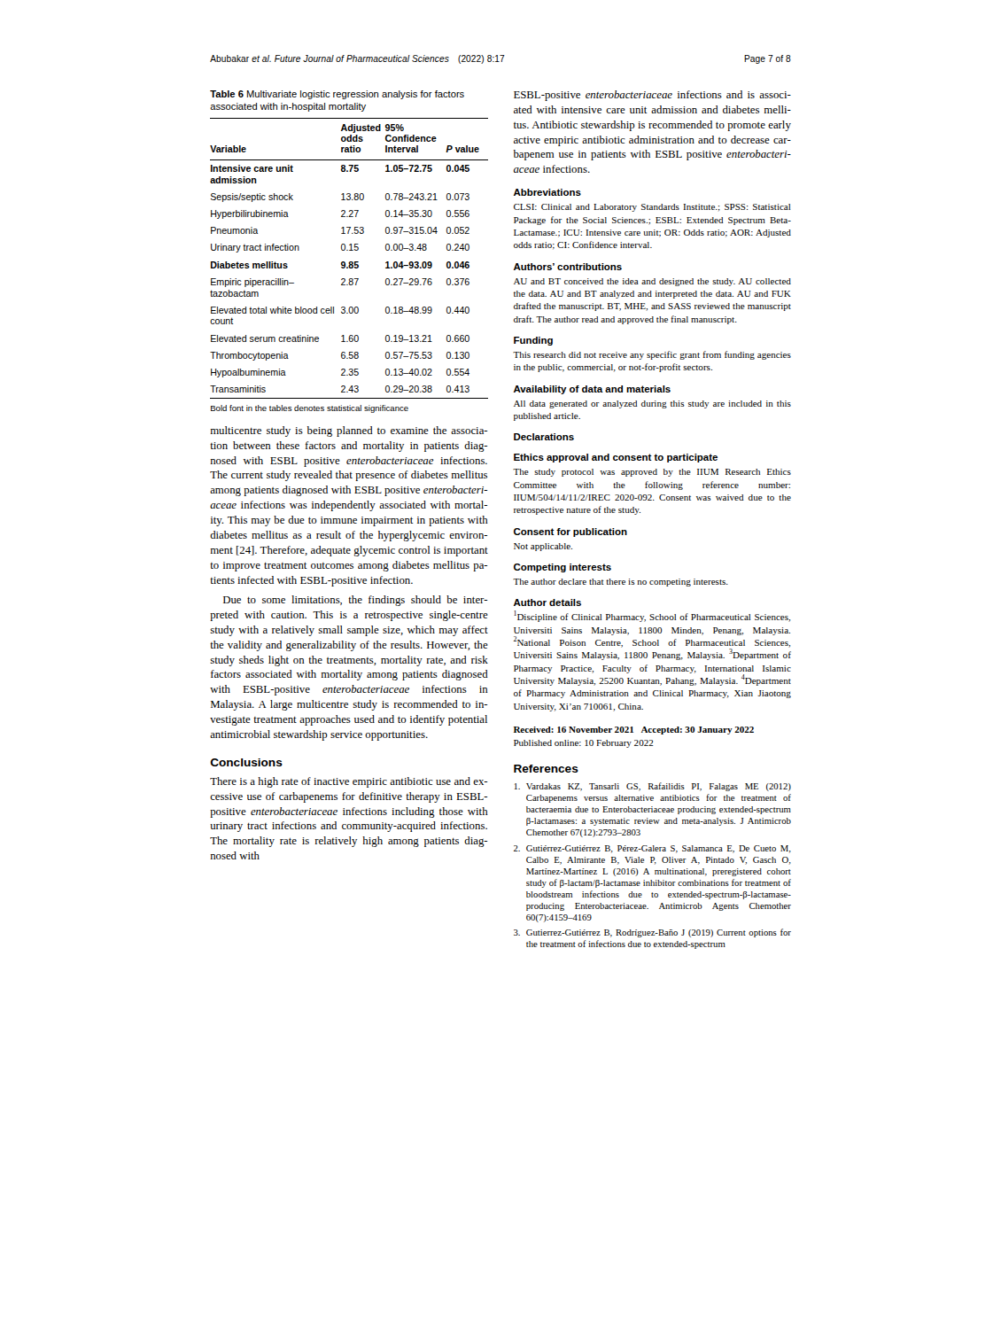Abubakar et al. Future Journal of Pharmaceutical Sciences(2022) 8:17
Page 7 of 8
Table 6 Multivariate logistic regression analysis for factors associated with in-hospital mortality
| Variable | Adjusted odds ratio | 95% Confidence Interval | P value |
| --- | --- | --- | --- |
| Intensive care unit admission | 8.75 | 1.05–72.75 | 0.045 |
| Sepsis/septic shock | 13.80 | 0.78–243.21 | 0.073 |
| Hyperbilirubinemia | 2.27 | 0.14–35.30 | 0.556 |
| Pneumonia | 17.53 | 0.97–315.04 | 0.052 |
| Urinary tract infection | 0.15 | 0.00–3.48 | 0.240 |
| Diabetes mellitus | 9.85 | 1.04–93.09 | 0.046 |
| Empiric piperacillin–tazobactam | 2.87 | 0.27–29.76 | 0.376 |
| Elevated total white blood cell count | 3.00 | 0.18–48.99 | 0.440 |
| Elevated serum creatinine | 1.60 | 0.19–13.21 | 0.660 |
| Thrombocytopenia | 6.58 | 0.57–75.53 | 0.130 |
| Hypoalbuminemia | 2.35 | 0.13–40.02 | 0.554 |
| Transaminitis | 2.43 | 0.29–20.38 | 0.413 |
Bold font in the tables denotes statistical significance
multicentre study is being planned to examine the association between these factors and mortality in patients diagnosed with ESBL positive enterobacteriaceae infections. The current study revealed that presence of diabetes mellitus among patients diagnosed with ESBL positive enterobacteriaceae infections was independently associated with mortality. This may be due to immune impairment in patients with diabetes mellitus as a result of the hyperglycemic environment [24]. Therefore, adequate glycemic control is important to improve treatment outcomes among diabetes mellitus patients infected with ESBL-positive infection.
Due to some limitations, the findings should be interpreted with caution. This is a retrospective single-centre study with a relatively small sample size, which may affect the validity and generalizability of the results. However, the study sheds light on the treatments, mortality rate, and risk factors associated with mortality among patients diagnosed with ESBL-positive enterobacteriaceae infections in Malaysia. A large multicentre study is recommended to investigate treatment approaches used and to identify potential antimicrobial stewardship service opportunities.
Conclusions
There is a high rate of inactive empiric antibiotic use and excessive use of carbapenems for definitive therapy in ESBL-positive enterobacteriaceae infections including those with urinary tract infections and community-acquired infections. The mortality rate is relatively high among patients diagnosed with
ESBL-positive enterobacteriaceae infections and is associated with intensive care unit admission and diabetes mellitus. Antibiotic stewardship is recommended to promote early active empiric antibiotic administration and to decrease carbapenem use in patients with ESBL positive enterobacteriaceae infections.
Abbreviations
CLSI: Clinical and Laboratory Standards Institute.; SPSS: Statistical Package for the Social Sciences.; ESBL: Extended Spectrum Beta-Lactamase.; ICU: Intensive care unit; OR: Odds ratio; AOR: Adjusted odds ratio; CI: Confidence interval.
Authors’ contributions
AU and BT conceived the idea and designed the study. AU collected the data. AU and BT analyzed and interpreted the data. AU and FUK drafted the manuscript. BT, MHE, and SASS reviewed the manuscript draft. The author read and approved the final manuscript.
Funding
This research did not receive any specific grant from funding agencies in the public, commercial, or not-for-profit sectors.
Availability of data and materials
All data generated or analyzed during this study are included in this published article.
Declarations
Ethics approval and consent to participate
The study protocol was approved by the IIUM Research Ethics Committee with the following reference number: IIUM/504/14/11/2/IREC 2020-092. Consent was waived due to the retrospective nature of the study.
Consent for publication
Not applicable.
Competing interests
The author declare that there is no competing interests.
Author details
1Discipline of Clinical Pharmacy, School of Pharmaceutical Sciences, Universiti Sains Malaysia, 11800 Minden, Penang, Malaysia. 2National Poison Centre, School of Pharmaceutical Sciences, Universiti Sains Malaysia, 11800 Penang, Malaysia. 3Department of Pharmacy Practice, Faculty of Pharmacy, International Islamic University Malaysia, 25200 Kuantan, Pahang, Malaysia. 4Department of Pharmacy Administration and Clinical Pharmacy, Xian Jiaotong University, Xi’an 710061, China.
Received: 16 November 2021 Accepted: 30 January 2022
Published online: 10 February 2022
References
Vardakas KZ, Tansarli GS, Rafailidis PI, Falagas ME (2012) Carbapenems versus alternative antibiotics for the treatment of bacteraemia due to Enterobacteriaceae producing extended-spectrum β-lactamases: a systematic review and meta-analysis. J Antimicrob Chemother 67(12):2793–2803
Gutiérrez-Gutiérrez B, Pérez-Galera S, Salamanca E, De Cueto M, Calbo E, Almirante B, Viale P, Oliver A, Pintado V, Gasch O, Martínez-Martínez L (2016) A multinational, preregistered cohort study of β-lactam/β-lactamase inhibitor combinations for treatment of bloodstream infections due to extended-spectrum-β-lactamase-producing Enterobacteriaceae. Antimicrob Agents Chemother 60(7):4159–4169
Gutierrez-Gutiérrez B, Rodríguez-Baño J (2019) Current options for the treatment of infections due to extended-spectrum